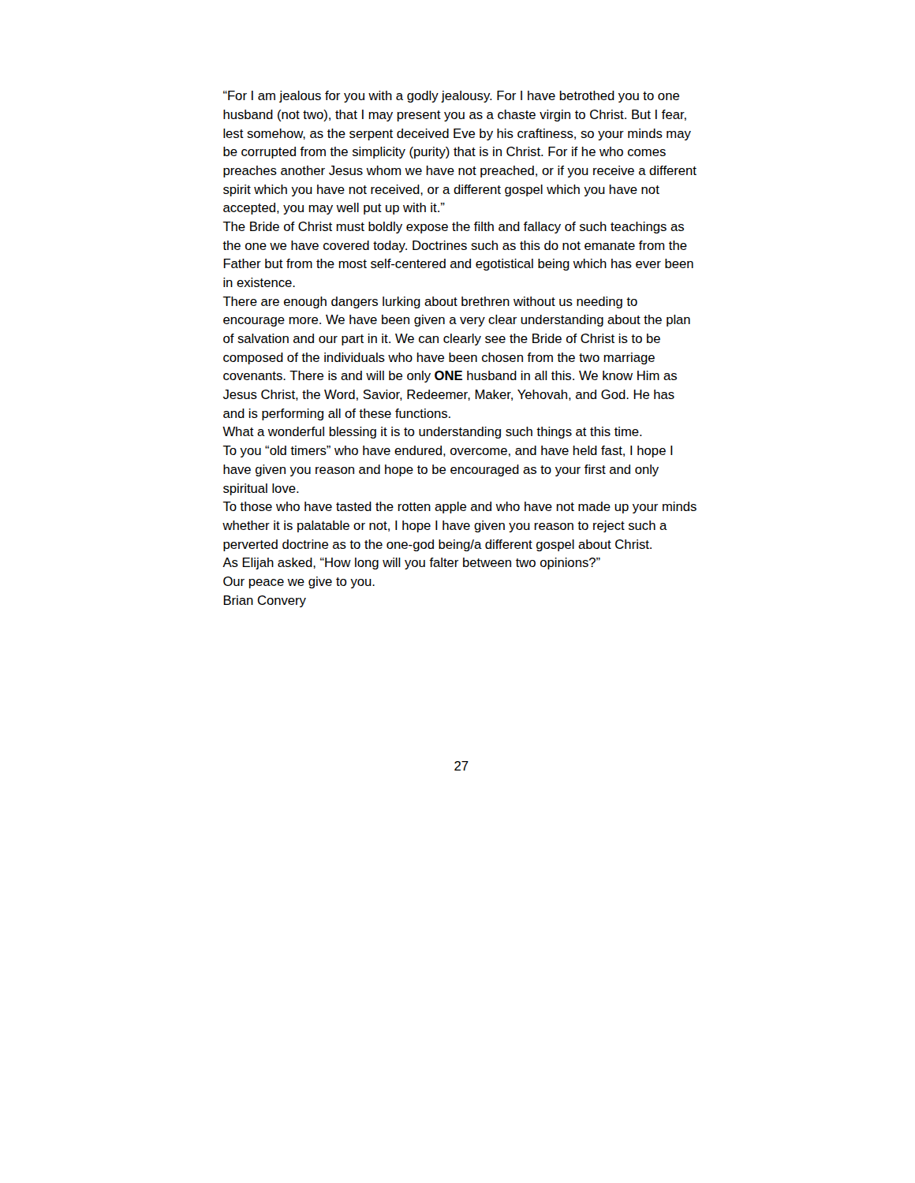“For I am jealous for you with a godly jealousy. For I have betrothed you to one husband (not two), that I may present you as a chaste virgin to Christ. But I fear, lest somehow, as the serpent deceived Eve by his craftiness, so your minds may be corrupted from the simplicity (purity) that is in Christ. For if he who comes preaches another Jesus whom we have not preached, or if you receive a different spirit which you have not received, or a different gospel which you have not accepted, you may well put up with it.”
The Bride of Christ must boldly expose the filth and fallacy of such teachings as the one we have covered today. Doctrines such as this do not emanate from the Father but from the most self-centered and egotistical being which has ever been in existence.
There are enough dangers lurking about brethren without us needing to encourage more. We have been given a very clear understanding about the plan of salvation and our part in it. We can clearly see the Bride of Christ is to be composed of the individuals who have been chosen from the two marriage covenants. There is and will be only ONE husband in all this. We know Him as Jesus Christ, the Word, Savior, Redeemer, Maker, Yehovah, and God. He has and is performing all of these functions.
What a wonderful blessing it is to understanding such things at this time.
To you “old timers” who have endured, overcome, and have held fast, I hope I have given you reason and hope to be encouraged as to your first and only spiritual love.
To those who have tasted the rotten apple and who have not made up your minds whether it is palatable or not, I hope I have given you reason to reject such a perverted doctrine as to the one-god being/a different gospel about Christ.
As Elijah asked, “How long will you falter between two opinions?”
Our peace we give to you.
Brian Convery
27